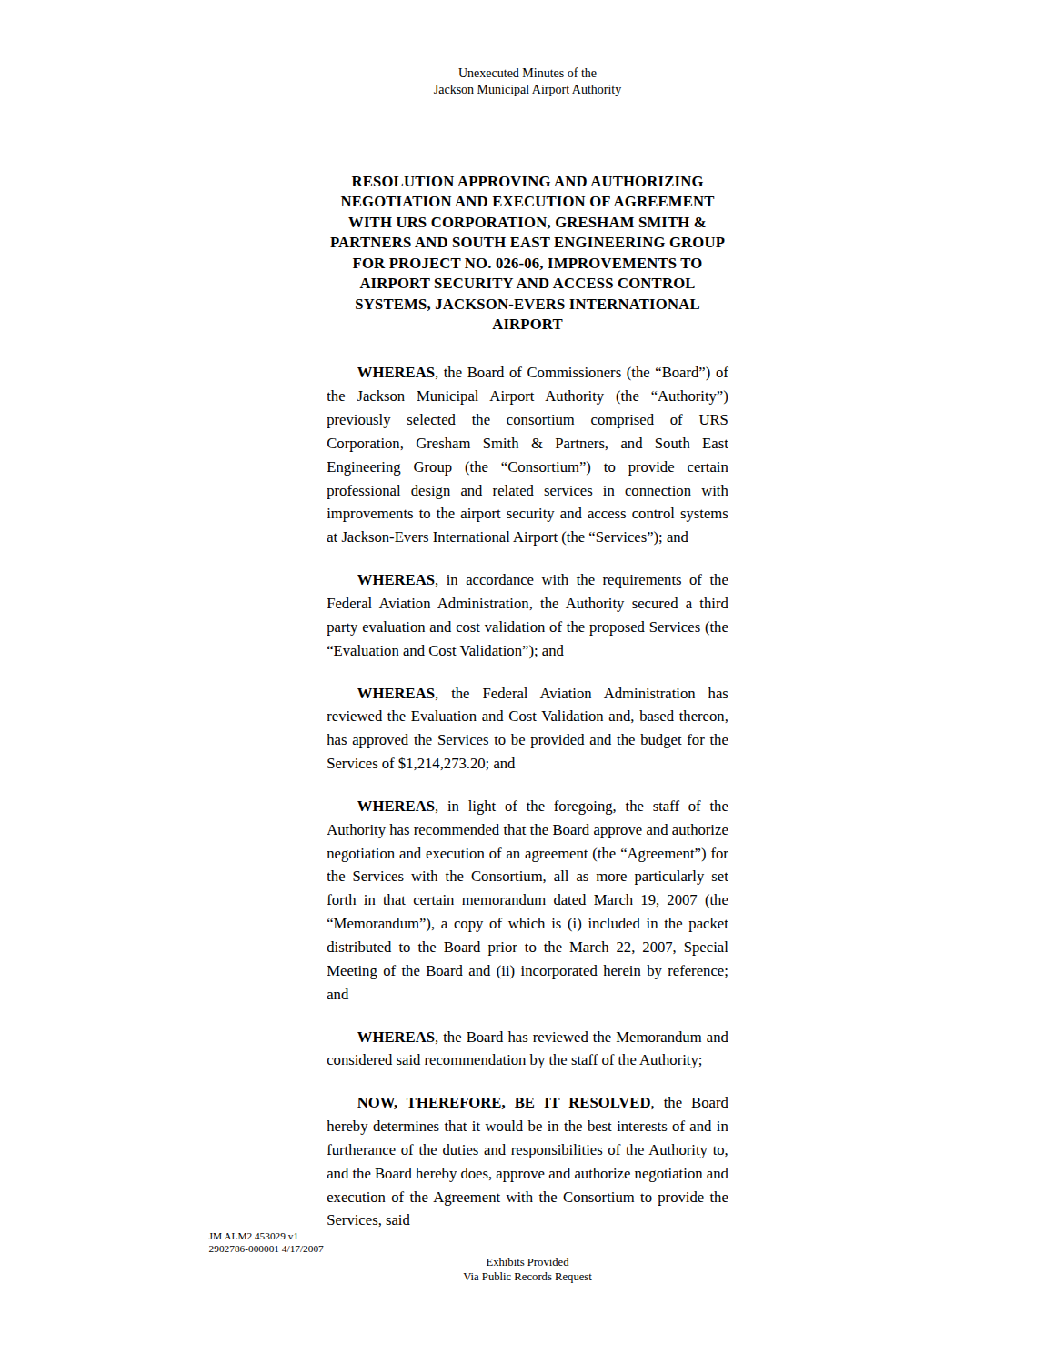Unexecuted Minutes of the
Jackson Municipal Airport Authority
Resolution Approving and Authorizing Negotiation and Execution of Agreement with URS Corporation, Gresham Smith & Partners and South East Engineering Group for Project No. 026-06, Improvements to Airport Security and Access Control Systems, Jackson-Evers International Airport
WHEREAS, the Board of Commissioners (the “Board”) of the Jackson Municipal Airport Authority (the “Authority”) previously selected the consortium comprised of URS Corporation, Gresham Smith & Partners, and South East Engineering Group (the “Consortium”) to provide certain professional design and related services in connection with improvements to the airport security and access control systems at Jackson-Evers International Airport (the “Services”); and
WHEREAS, in accordance with the requirements of the Federal Aviation Administration, the Authority secured a third party evaluation and cost validation of the proposed Services (the “Evaluation and Cost Validation”); and
WHEREAS, the Federal Aviation Administration has reviewed the Evaluation and Cost Validation and, based thereon, has approved the Services to be provided and the budget for the Services of $1,214,273.20; and
WHEREAS, in light of the foregoing, the staff of the Authority has recommended that the Board approve and authorize negotiation and execution of an agreement (the “Agreement”) for the Services with the Consortium, all as more particularly set forth in that certain memorandum dated March 19, 2007 (the “Memorandum”), a copy of which is (i) included in the packet distributed to the Board prior to the March 22, 2007, Special Meeting of the Board and (ii) incorporated herein by reference; and
WHEREAS, the Board has reviewed the Memorandum and considered said recommendation by the staff of the Authority;
NOW, THEREFORE, BE IT RESOLVED, the Board hereby determines that it would be in the best interests of and in furtherance of the duties and responsibilities of the Authority to, and the Board hereby does, approve and authorize negotiation and execution of the Agreement with the Consortium to provide the Services, said
JM ALM2 453029 v1
2902786-000001 4/17/2007
Exhibits Provided
Via Public Records Request